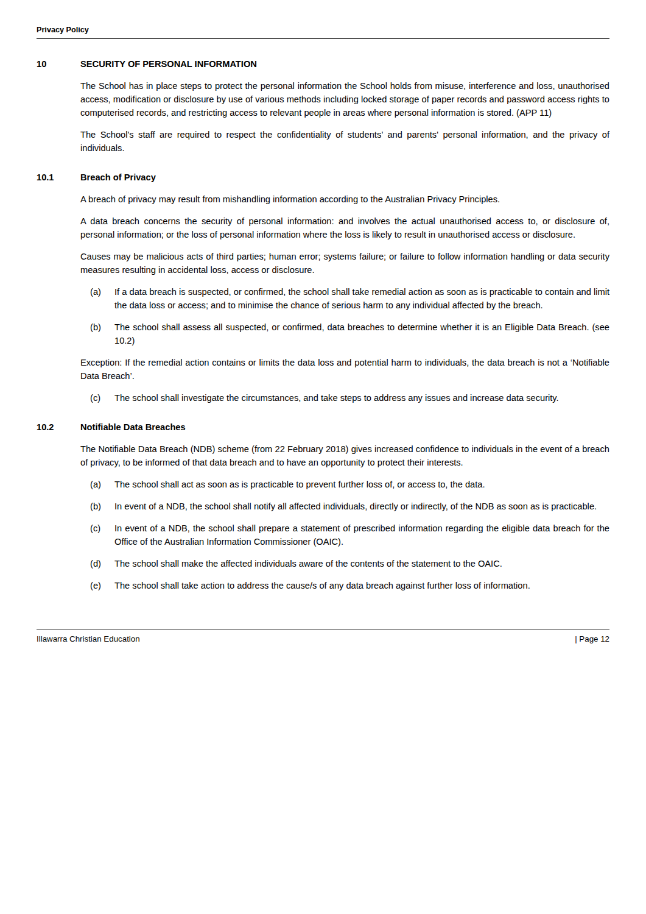Privacy Policy
10
SECURITY OF PERSONAL INFORMATION
The School has in place steps to protect the personal information the School holds from misuse, interference and loss, unauthorised access, modification or disclosure by use of various methods including locked storage of paper records and password access rights to computerised records, and restricting access to relevant people in areas where personal information is stored. (APP 11)
The School's staff are required to respect the confidentiality of students’ and parents' personal information, and the privacy of individuals.
10.1
Breach of Privacy
A breach of privacy may result from mishandling information according to the Australian Privacy Principles.
A data breach concerns the security of personal information: and involves the actual unauthorised access to, or disclosure of, personal information; or the loss of personal information where the loss is likely to result in unauthorised access or disclosure.
Causes may be malicious acts of third parties; human error; systems failure; or failure to follow information handling or data security measures resulting in accidental loss, access or disclosure.
(a) If a data breach is suspected, or confirmed, the school shall take remedial action as soon as is practicable to contain and limit the data loss or access; and to minimise the chance of serious harm to any individual affected by the breach.
(b) The school shall assess all suspected, or confirmed, data breaches to determine whether it is an Eligible Data Breach. (see 10.2)
Exception: If the remedial action contains or limits the data loss and potential harm to individuals, the data breach is not a ‘Notifiable Data Breach’.
(c) The school shall investigate the circumstances, and take steps to address any issues and increase data security.
10.2
Notifiable Data Breaches
The Notifiable Data Breach (NDB) scheme (from 22 February 2018) gives increased confidence to individuals in the event of a breach of privacy, to be informed of that data breach and to have an opportunity to protect their interests.
(a) The school shall act as soon as is practicable to prevent further loss of, or access to, the data.
(b) In event of a NDB, the school shall notify all affected individuals, directly or indirectly, of the NDB as soon as is practicable.
(c) In event of a NDB, the school shall prepare a statement of prescribed information regarding the eligible data breach for the Office of the Australian Information Commissioner (OAIC).
(d) The school shall make the affected individuals aware of the contents of the statement to the OAIC.
(e) The school shall take action to address the cause/s of any data breach against further loss of information.
Illawarra Christian Education | Page 12